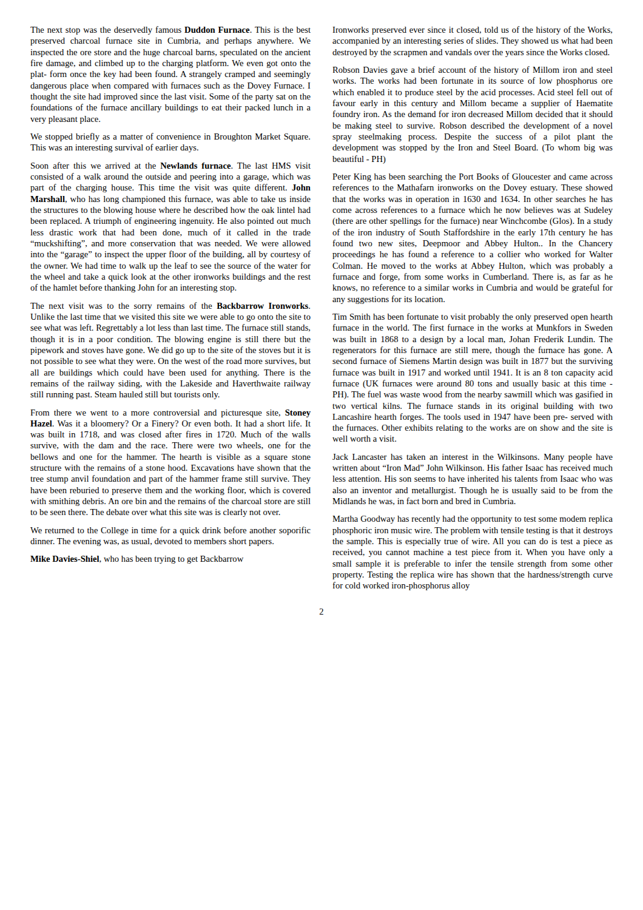The next stop was the deservedly famous Duddon Furnace. This is the best preserved charcoal furnace site in Cumbria, and perhaps anywhere. We inspected the ore store and the huge charcoal barns, speculated on the ancient fire damage, and climbed up to the charging platform. We even got onto the plat- form once the key had been found. A strangely cramped and seemingly dangerous place when compared with furnaces such as the Dovey Furnace. I thought the site had improved since the last visit. Some of the party sat on the foundations of the furnace ancillary buildings to eat their packed lunch in a very pleasant place.
We stopped briefly as a matter of convenience in Broughton Market Square. This was an interesting survival of earlier days.
Soon after this we arrived at the Newlands furnace. The last HMS visit consisted of a walk around the outside and peering into a garage, which was part of the charging house. This time the visit was quite different. John Marshall, who has long championed this furnace, was able to take us inside the structures to the blowing house where he described how the oak lintel had been replaced. A triumph of engineering ingenuity. He also pointed out much less drastic work that had been done, much of it called in the trade “muckshifting”, and more conservation that was needed. We were allowed into the “garage” to inspect the upper floor of the building, all by courtesy of the owner. We had time to walk up the leaf to see the source of the water for the wheel and take a quick look at the other ironworks buildings and the rest of the hamlet before thanking John for an interesting stop.
The next visit was to the sorry remains of the Backbarrow Ironworks. Unlike the last time that we visited this site we were able to go onto the site to see what was left. Regrettably a lot less than last time. The furnace still stands, though it is in a poor condition. The blowing engine is still there but the pipework and stoves have gone. We did go up to the site of the stoves but it is not possible to see what they were. On the west of the road more survives, but all are buildings which could have been used for anything. There is the remains of the railway siding, with the Lakeside and Haverthwaite railway still running past. Steam hauled still but tourists only.
From there we went to a more controversial and picturesque site, Stoney Hazel. Was it a bloomery? Or a Finery? Or even both. It had a short life. It was built in 1718, and was closed after fires in 1720. Much of the walls survive, with the dam and the race. There were two wheels, one for the bellows and one for the hammer. The hearth is visible as a square stone structure with the remains of a stone hood. Excavations have shown that the tree stump anvil foundation and part of the hammer frame still survive. They have been reburied to preserve them and the working floor, which is covered with smithing debris. An ore bin and the remains of the charcoal store are still to be seen there. The debate over what this site was is clearly not over.
We returned to the College in time for a quick drink before another soporific dinner. The evening was, as usual, devoted to members short papers.
Mike Davies-Shiel, who has been trying to get Backbarrow
Ironworks preserved ever since it closed, told us of the history of the Works, accompanied by an interesting series of slides. They showed us what had been destroyed by the scrapmen and vandals over the years since the Works closed.
Robson Davies gave a brief account of the history of Millom iron and steel works. The works had been fortunate in its source of low phosphorus ore which enabled it to produce steel by the acid processes. Acid steel fell out of favour early in this century and Millom became a supplier of Haematite foundry iron. As the demand for iron decreased Millom decided that it should be making steel to survive. Robson described the development of a novel spray steelmaking process. Despite the success of a pilot plant the development was stopped by the Iron and Steel Board. (To whom big was beautiful - PH)
Peter King has been searching the Port Books of Gloucester and came across references to the Mathafarn ironworks on the Dovey estuary. These showed that the works was in operation in 1630 and 1634. In other searches he has come across references to a furnace which he now believes was at Sudeley (there are other spellings for the furnace) near Winchcombe (Glos). In a study of the iron industry of South Staffordshire in the early 17th century he has found two new sites, Deepmoor and Abbey Hulton.. In the Chancery proceedings he has found a reference to a collier who worked for Walter Colman. He moved to the works at Abbey Hulton, which was probably a furnace and forge, from some works in Cumberland. There is, as far as he knows, no reference to a similar works in Cumbria and would be grateful for any suggestions for its location.
Tim Smith has been fortunate to visit probably the only preserved open hearth furnace in the world. The first furnace in the works at Munkfors in Sweden was built in 1868 to a design by a local man, Johan Frederik Lundin. The regenerators for this furnace are still mere, though the furnace has gone. A second furnace of Siemens Martin design was built in 1877 but the surviving furnace was built in 1917 and worked until 1941. It is an 8 ton capacity acid furnace (UK furnaces were around 80 tons and usually basic at this time - PH). The fuel was waste wood from the nearby sawmill which was gasified in two vertical kilns. The furnace stands in its original building with two Lancashire hearth forges. The tools used in 1947 have been pre- served with the furnaces. Other exhibits relating to the works are on show and the site is well worth a visit.
Jack Lancaster has taken an interest in the Wilkinsons. Many people have written about “Iron Mad” John Wilkinson. His father Isaac has received much less attention. His son seems to have inherited his talents from Isaac who was also an inventor and metallurgist. Though he is usually said to be from the Midlands he was, in fact born and bred in Cumbria.
Martha Goodway has recently had the opportunity to test some modem replica phosphoric iron music wire. The problem with tensile testing is that it destroys the sample. This is especially true of wire. All you can do is test a piece as received, you cannot machine a test piece from it. When you have only a small sample it is preferable to infer the tensile strength from some other property. Testing the replica wire has shown that the hardness/strength curve for cold worked iron-phosphorus alloy
2